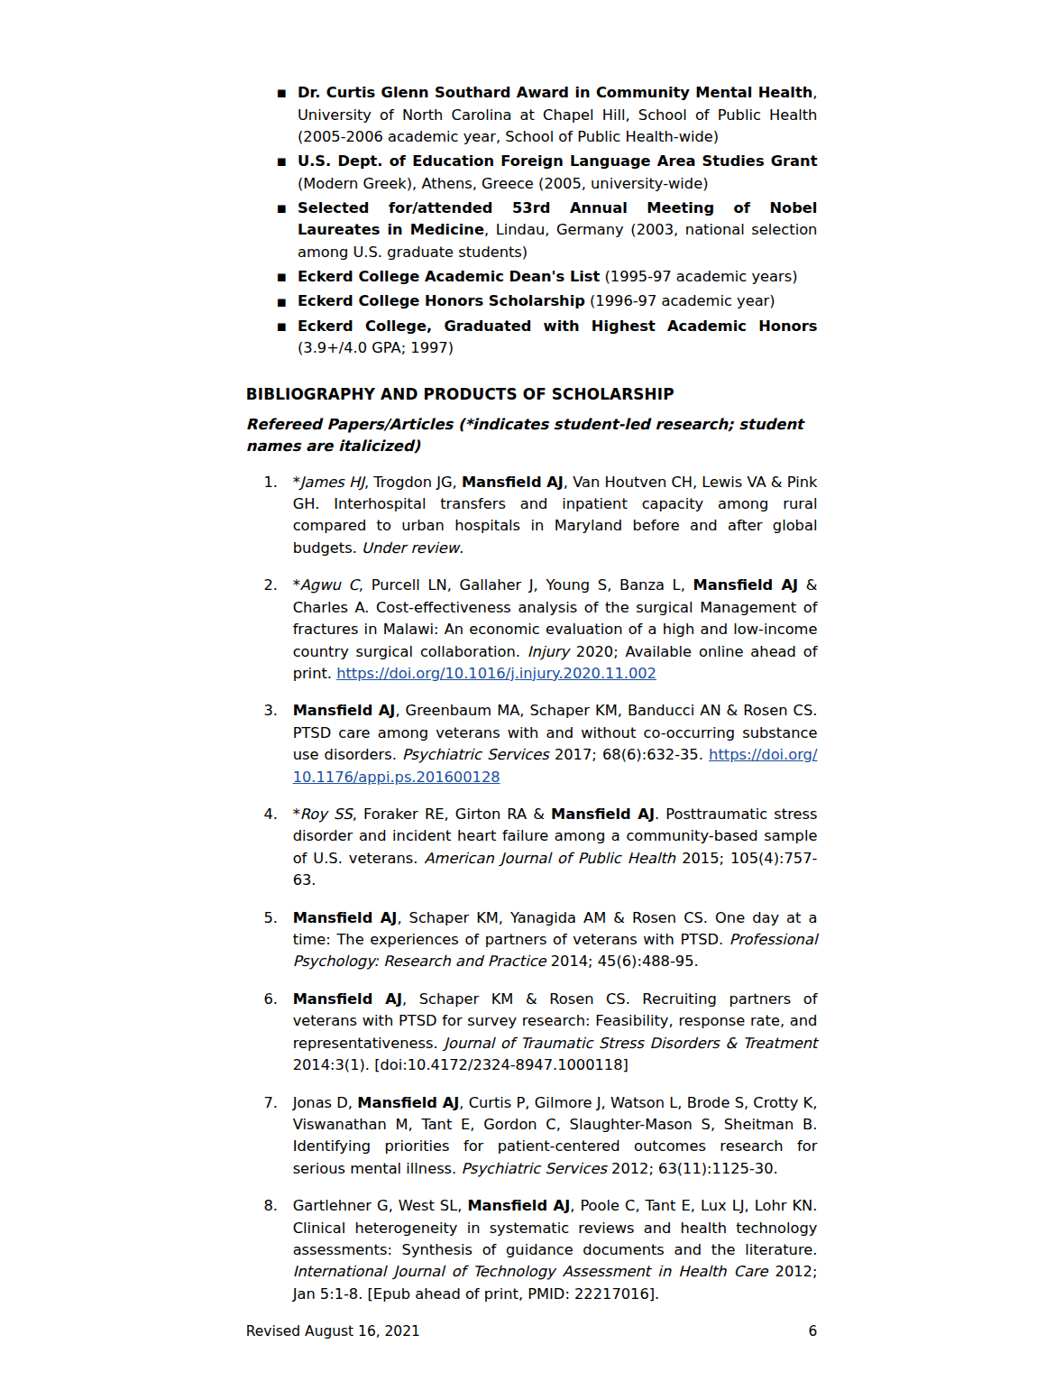Dr. Curtis Glenn Southard Award in Community Mental Health, University of North Carolina at Chapel Hill, School of Public Health (2005-2006 academic year, School of Public Health-wide)
U.S. Dept. of Education Foreign Language Area Studies Grant (Modern Greek), Athens, Greece (2005, university-wide)
Selected for/attended 53rd Annual Meeting of Nobel Laureates in Medicine, Lindau, Germany (2003, national selection among U.S. graduate students)
Eckerd College Academic Dean's List (1995-97 academic years)
Eckerd College Honors Scholarship (1996-97 academic year)
Eckerd College, Graduated with Highest Academic Honors (3.9+/4.0 GPA; 1997)
BIBLIOGRAPHY AND PRODUCTS OF SCHOLARSHIP
Refereed Papers/Articles (*indicates student-led research; student names are italicized)
*James HJ, Trogdon JG, Mansfield AJ, Van Houtven CH, Lewis VA & Pink GH. Interhospital transfers and inpatient capacity among rural compared to urban hospitals in Maryland before and after global budgets. Under review.
*Agwu C, Purcell LN, Gallaher J, Young S, Banza L, Mansfield AJ & Charles A. Cost-effectiveness analysis of the surgical Management of fractures in Malawi: An economic evaluation of a high and low-income country surgical collaboration. Injury 2020; Available online ahead of print. https://doi.org/10.1016/j.injury.2020.11.002
Mansfield AJ, Greenbaum MA, Schaper KM, Banducci AN & Rosen CS. PTSD care among veterans with and without co-occurring substance use disorders. Psychiatric Services 2017; 68(6):632-35. https://doi.org/10.1176/appi.ps.201600128
*Roy SS, Foraker RE, Girton RA & Mansfield AJ. Posttraumatic stress disorder and incident heart failure among a community-based sample of U.S. veterans. American Journal of Public Health 2015; 105(4):757-63.
Mansfield AJ, Schaper KM, Yanagida AM & Rosen CS. One day at a time: The experiences of partners of veterans with PTSD. Professional Psychology: Research and Practice 2014; 45(6):488-95.
Mansfield AJ, Schaper KM & Rosen CS. Recruiting partners of veterans with PTSD for survey research: Feasibility, response rate, and representativeness. Journal of Traumatic Stress Disorders & Treatment 2014:3(1). [doi:10.4172/2324-8947.1000118]
Jonas D, Mansfield AJ, Curtis P, Gilmore J, Watson L, Brode S, Crotty K, Viswanathan M, Tant E, Gordon C, Slaughter-Mason S, Sheitman B. Identifying priorities for patient-centered outcomes research for serious mental illness. Psychiatric Services 2012; 63(11):1125-30.
Gartlehner G, West SL, Mansfield AJ, Poole C, Tant E, Lux LJ, Lohr KN. Clinical heterogeneity in systematic reviews and health technology assessments: Synthesis of guidance documents and the literature. International Journal of Technology Assessment in Health Care 2012; Jan 5:1-8. [Epub ahead of print, PMID: 22217016].
Revised August 16, 2021 6